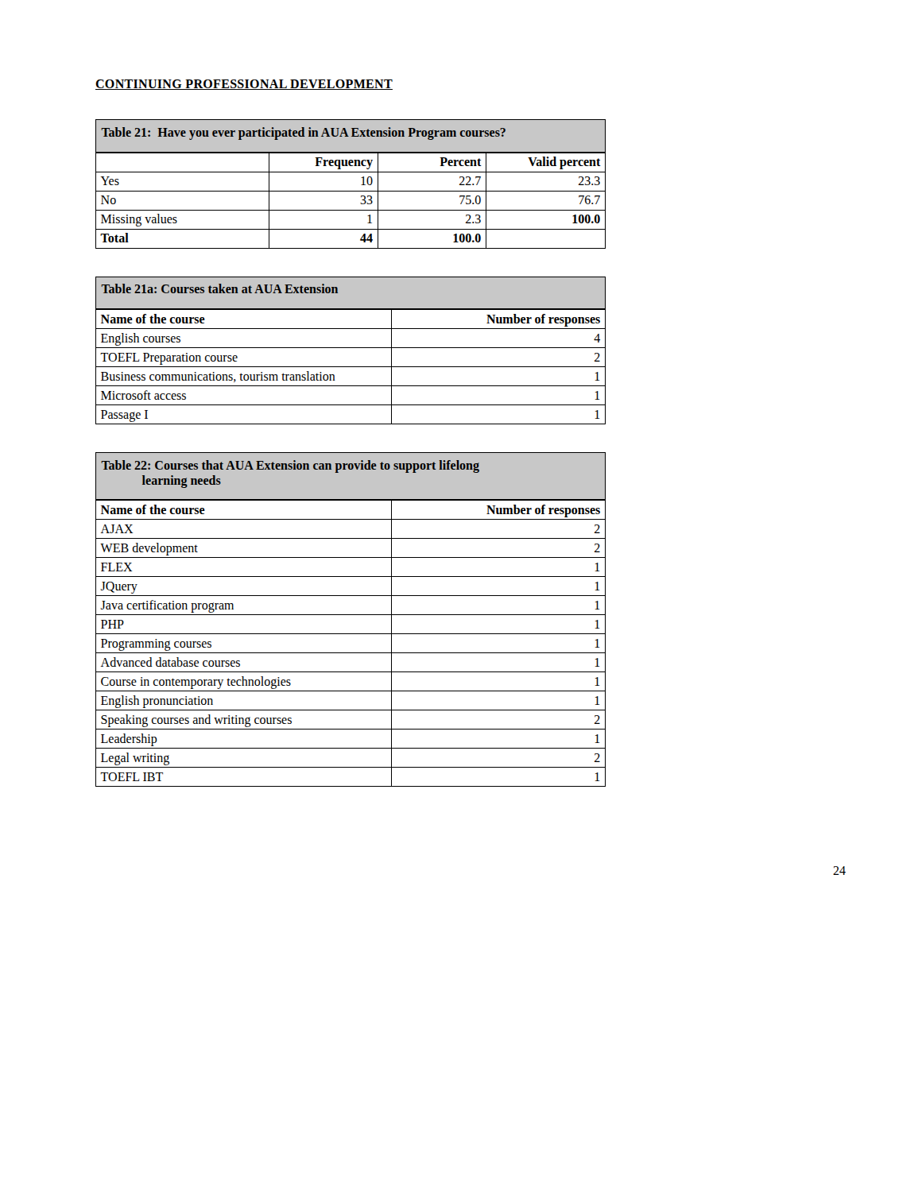CONTINUING PROFESSIONAL DEVELOPMENT
Table 21: Have you ever participated in AUA Extension Program courses?
| | Frequency | Percent | Valid percent |
| Yes | 10 | 22.7 | 23.3 |
| No | 33 | 75.0 | 76.7 |
| Missing values | 1 | 2.3 | 100.0 |
| Total | 44 | 100.0 | |
Table 21a: Courses taken at AUA Extension
| Name of the course | Number of responses |
| --- | --- |
| English courses | 4 |
| TOEFL Preparation course | 2 |
| Business communications, tourism translation | 1 |
| Microsoft access | 1 |
| Passage I | 1 |
Table 22: Courses that AUA Extension can provide to support lifelong learning needs
| Name of the course | Number of responses |
| --- | --- |
| AJAX | 2 |
| WEB development | 2 |
| FLEX | 1 |
| JQuery | 1 |
| Java certification program | 1 |
| PHP | 1 |
| Programming courses | 1 |
| Advanced database courses | 1 |
| Course in contemporary technologies | 1 |
| English pronunciation | 1 |
| Speaking courses and writing courses | 2 |
| Leadership | 1 |
| Legal writing | 2 |
| TOEFL IBT | 1 |
24